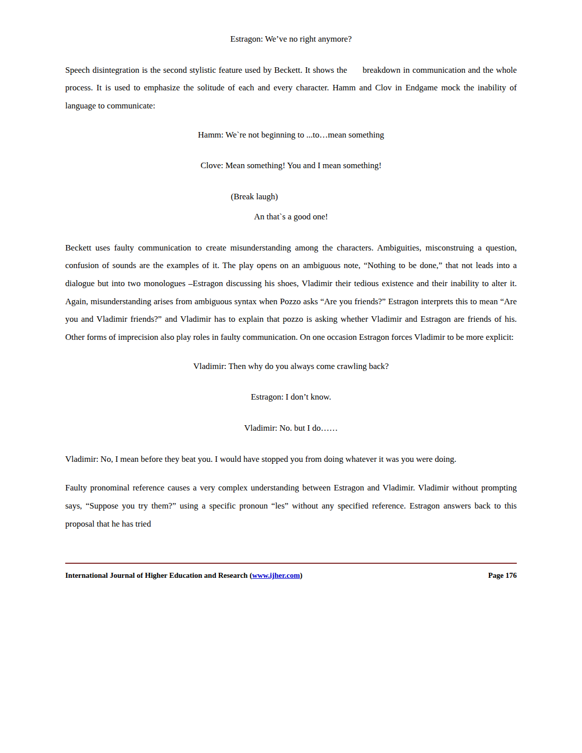Estragon: We’ve no right anymore?
Speech disintegration is the second stylistic feature used by Beckett. It shows the breakdown in communication and the whole process. It is used to emphasize the solitude of each and every character. Hamm and Clov in Endgame mock the inability of language to communicate:
Hamm: We`re not beginning to ...to…mean something
Clove: Mean something! You and I mean something!
(Break laugh)
An that`s a good one!
Beckett uses faulty communication to create misunderstanding among the characters. Ambiguities, misconstruing a question, confusion of sounds are the examples of it. The play opens on an ambiguous note, “Nothing to be done,” that not leads into a dialogue but into two monologues –Estragon discussing his shoes, Vladimir their tedious existence and their inability to alter it. Again, misunderstanding arises from ambiguous syntax when Pozzo asks “Are you friends?” Estragon interprets this to mean “Are you and Vladimir friends?” and Vladimir has to explain that pozzo is asking whether Vladimir and Estragon are friends of his. Other forms of imprecision also play roles in faulty communication. On one occasion Estragon forces Vladimir to be more explicit:
Vladimir: Then why do you always come crawling back?
Estragon: I don’t know.
Vladimir: No. but I do……
Vladimir: No, I mean before they beat you. I would have stopped you from doing whatever it was you were doing.
Faulty pronominal reference causes a very complex understanding between Estragon and Vladimir. Vladimir without prompting says, “Suppose you try them?” using a specific pronoun “les” without any specified reference. Estragon answers back to this proposal that he has tried
International Journal of Higher Education and Research (www.ijher.com) Page 176